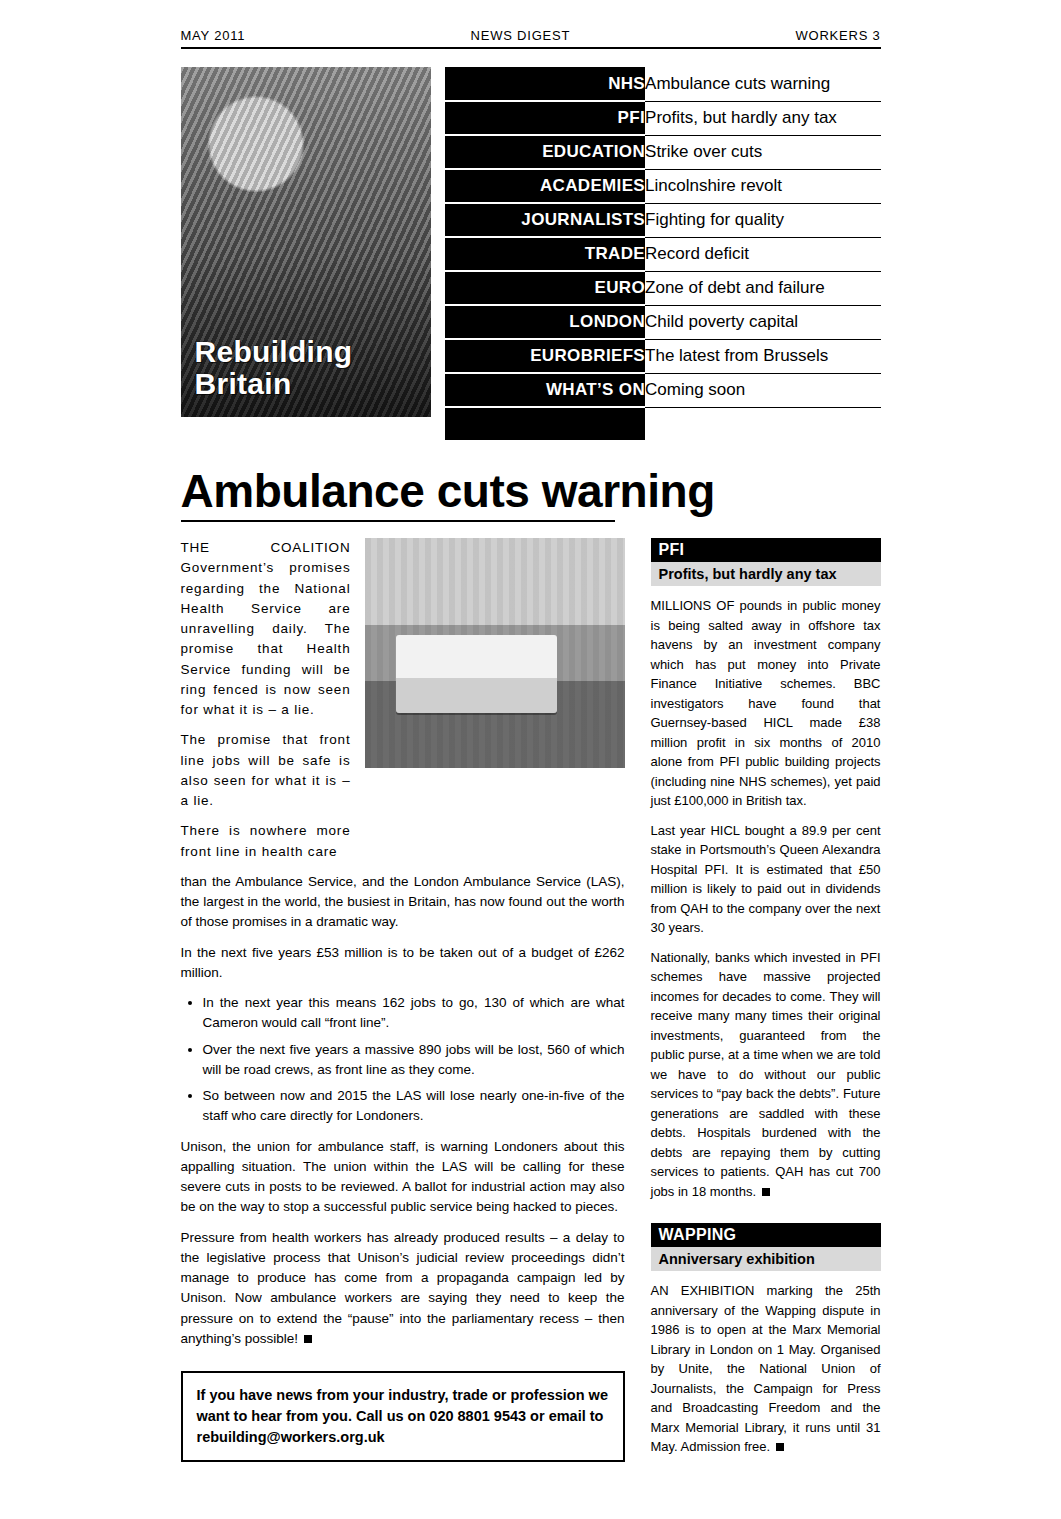MAY 2011
NEWS DIGEST
WORKERS 3
Rebuilding
Britain
| NHS | Ambulance cuts warning |
| PFI | Profits, but hardly any tax |
| EDUCATION | Strike over cuts |
| ACADEMIES | Lincolnshire revolt |
| JOURNALISTS | Fighting for quality |
| TRADE | Record deficit |
| EURO | Zone of debt and failure |
| LONDON | Child poverty capital |
| EUROBRIEFS | The latest from Brussels |
| WHAT’S ON | Coming soon |
Ambulance cuts warning
THE COALITION Government’s promises regarding the National Health Service are unravelling daily. The promise that Health Service funding will be ring fenced is now seen for what it is – a lie.
The promise that front line jobs will be safe is also seen for what it is – a lie.
There is nowhere more front line in health care
than the Ambulance Service, and the London Ambulance Service (LAS), the largest in the world, the busiest in Britain, has now found out the worth of those promises in a dramatic way.
In the next five years £53 million is to be taken out of a budget of £262 million.
In the next year this means 162 jobs to go, 130 of which are what Cameron would call “front line”.
Over the next five years a massive 890 jobs will be lost, 560 of which will be road crews, as front line as they come.
So between now and 2015 the LAS will lose nearly one-in-five of the staff who care directly for Londoners.
Unison, the union for ambulance staff, is warning Londoners about this appalling situation. The union within the LAS will be calling for these severe cuts in posts to be reviewed. A ballot for industrial action may also be on the way to stop a successful public service being hacked to pieces.
Pressure from health workers has already produced results – a delay to the legislative process that Unison’s judicial review proceedings didn’t manage to produce has come from a propaganda campaign led by Unison. Now ambulance workers are saying they need to keep the pressure on to extend the “pause” into the parliamentary recess – then anything’s possible!
If you have news from your industry, trade or profession we want to hear from you. Call us on 020 8801 9543 or email to rebuilding@workers.org.uk
PFI Profits, but hardly any tax
MILLIONS OF pounds in public money is being salted away in offshore tax havens by an investment company which has put money into Private Finance Initiative schemes. BBC investigators have found that Guernsey-based HICL made £38 million profit in six months of 2010 alone from PFI public building projects (including nine NHS schemes), yet paid just £100,000 in British tax.
Last year HICL bought a 89.9 per cent stake in Portsmouth’s Queen Alexandra Hospital PFI. It is estimated that £50 million is likely to paid out in dividends from QAH to the company over the next 30 years.
Nationally, banks which invested in PFI schemes have massive projected incomes for decades to come. They will receive many many times their original investments, guaranteed from the public purse, at a time when we are told we have to do without our public services to “pay back the debts”. Future generations are saddled with these debts. Hospitals burdened with the debts are repaying them by cutting services to patients. QAH has cut 700 jobs in 18 months.
WAPPING Anniversary exhibition
AN EXHIBITION marking the 25th anniversary of the Wapping dispute in 1986 is to open at the Marx Memorial Library in London on 1 May. Organised by Unite, the National Union of Journalists, the Campaign for Press and Broadcasting Freedom and the Marx Memorial Library, it runs until 31 May. Admission free.